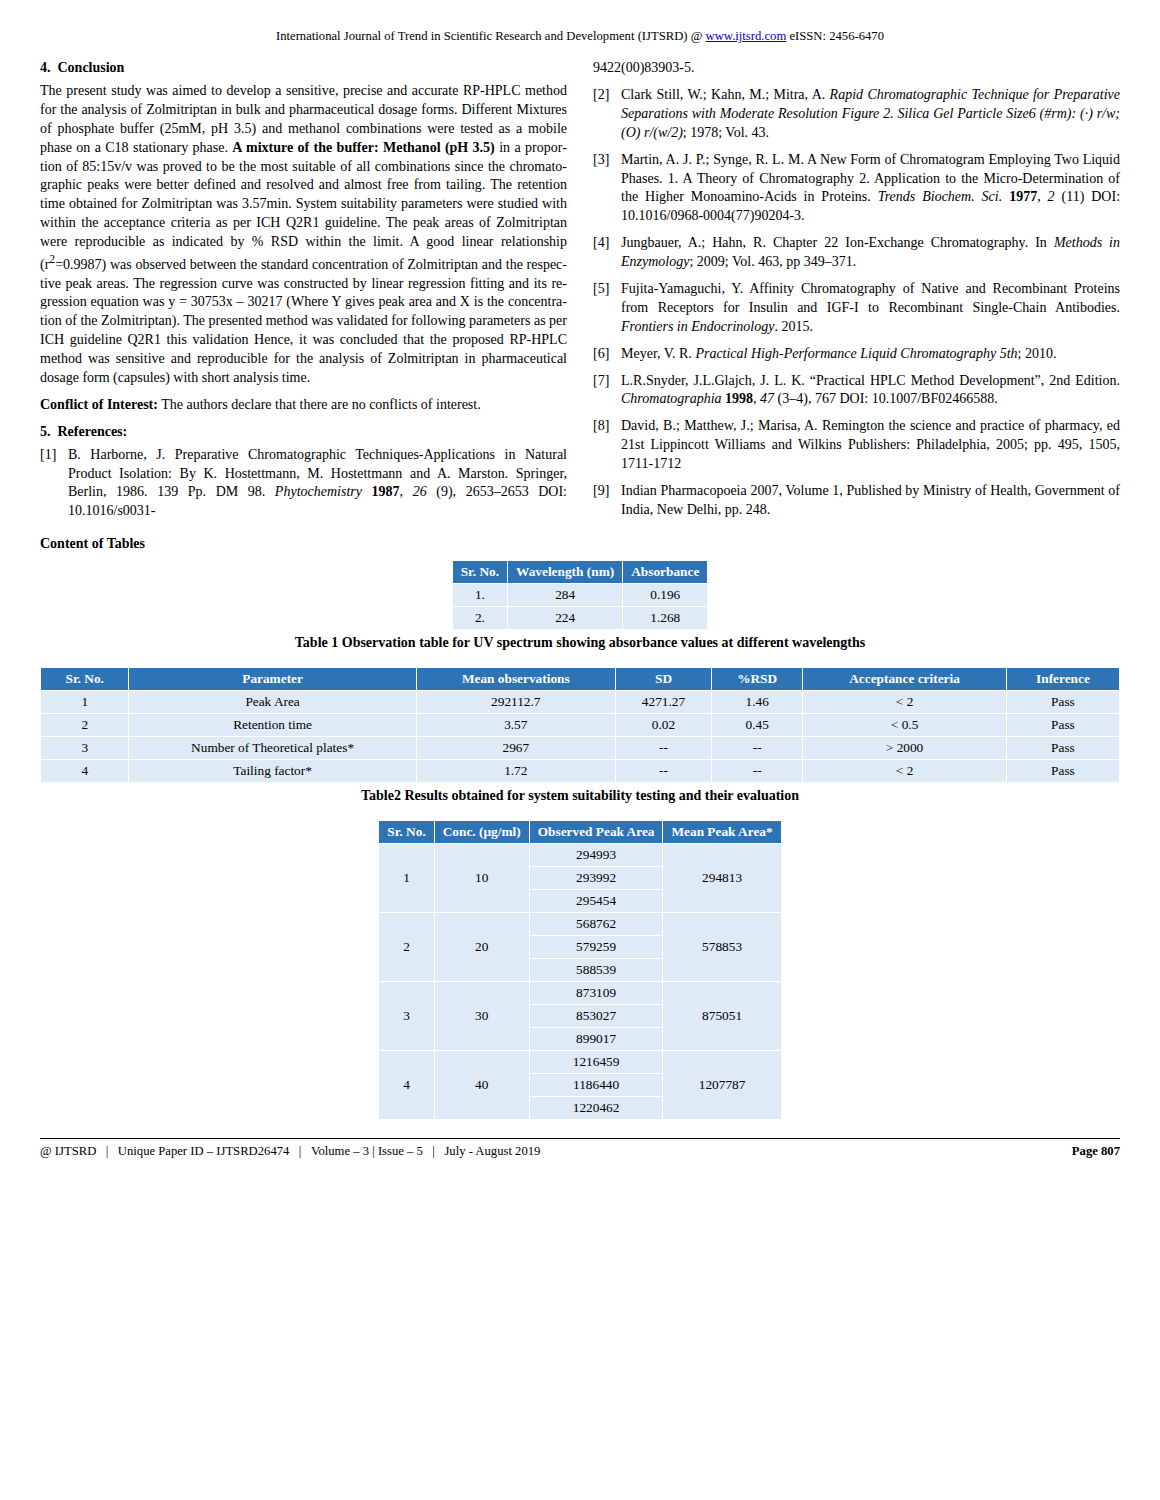International Journal of Trend in Scientific Research and Development (IJTSRD) @ www.ijtsrd.com eISSN: 2456-6470
4. Conclusion
The present study was aimed to develop a sensitive, precise and accurate RP-HPLC method for the analysis of Zolmitriptan in bulk and pharmaceutical dosage forms. Different Mixtures of phosphate buffer (25mM, pH 3.5) and methanol combinations were tested as a mobile phase on a C18 stationary phase. A mixture of the buffer: Methanol (pH 3.5) in a proportion of 85:15v/v was proved to be the most suitable of all combinations since the chromatographic peaks were better defined and resolved and almost free from tailing. The retention time obtained for Zolmitriptan was 3.57min. System suitability parameters were studied with within the acceptance criteria as per ICH Q2R1 guideline. The peak areas of Zolmitriptan were reproducible as indicated by % RSD within the limit. A good linear relationship (r2=0.9987) was observed between the standard concentration of Zolmitriptan and the respective peak areas. The regression curve was constructed by linear regression fitting and its regression equation was y = 30753x – 30217 (Where Y gives peak area and X is the concentration of the Zolmitriptan). The presented method was validated for following parameters as per ICH guideline Q2R1 this validation Hence, it was concluded that the proposed RP-HPLC method was sensitive and reproducible for the analysis of Zolmitriptan in pharmaceutical dosage form (capsules) with short analysis time.
Conflict of Interest: The authors declare that there are no conflicts of interest.
5. References:
[1] B. Harborne, J. Preparative Chromatographic Techniques-Applications in Natural Product Isolation: By K. Hostettmann, M. Hostettmann and A. Marston. Springer, Berlin, 1986. 139 Pp. DM 98. Phytochemistry 1987, 26 (9), 2653–2653 DOI: 10.1016/s0031-
9422(00)83903-5.
[2] Clark Still, W.; Kahn, M.; Mitra, A. Rapid Chromatographic Technique for Preparative Separations with Moderate Resolution Figure 2. Silica Gel Particle Size6 (#rm): (·) r/w; (O) r/(w/2); 1978; Vol. 43.
[3] Martin, A. J. P.; Synge, R. L. M. A New Form of Chromatogram Employing Two Liquid Phases. 1. A Theory of Chromatography 2. Application to the Micro-Determination of the Higher Monoamino-Acids in Proteins. Trends Biochem. Sci. 1977, 2 (11) DOI: 10.1016/0968-0004(77)90204-3.
[4] Jungbauer, A.; Hahn, R. Chapter 22 Ion-Exchange Chromatography. In Methods in Enzymology; 2009; Vol. 463, pp 349–371.
[5] Fujita-Yamaguchi, Y. Affinity Chromatography of Native and Recombinant Proteins from Receptors for Insulin and IGF-I to Recombinant Single-Chain Antibodies. Frontiers in Endocrinology. 2015.
[6] Meyer, V. R. Practical High-Performance Liquid Chromatography 5th; 2010.
[7] L.R.Snyder, J.L.Glajch, J. L. K. “Practical HPLC Method Development”, 2nd Edition. Chromatographia 1998, 47 (3–4), 767 DOI: 10.1007/BF02466588.
[8] David, B.; Matthew, J.; Marisa, A. Remington the science and practice of pharmacy, ed 21st Lippincott Williams and Wilkins Publishers: Philadelphia, 2005; pp. 495, 1505, 1711-1712
[9] Indian Pharmacopoeia 2007, Volume 1, Published by Ministry of Health, Government of India, New Delhi, pp. 248.
Content of Tables
| Sr. No. | Wavelength (nm) | Absorbance |
| --- | --- | --- |
| 1. | 284 | 0.196 |
| 2. | 224 | 1.268 |
Table 1 Observation table for UV spectrum showing absorbance values at different wavelengths
| Sr. No. | Parameter | Mean observations | SD | %RSD | Acceptance criteria | Inference |
| --- | --- | --- | --- | --- | --- | --- |
| 1 | Peak Area | 292112.7 | 4271.27 | 1.46 | < 2 | Pass |
| 2 | Retention time | 3.57 | 0.02 | 0.45 | < 0.5 | Pass |
| 3 | Number of Theoretical plates* | 2967 | -- | -- | > 2000 | Pass |
| 4 | Tailing factor* | 1.72 | -- | -- | < 2 | Pass |
Table2 Results obtained for system suitability testing and their evaluation
| Sr. No. | Conc. (µg/ml) | Observed Peak Area | Mean Peak Area* |
| --- | --- | --- | --- |
| 1 | 10 | 294993 | 294813 |
| 293992 |
| 295454 |
| 2 | 20 | 568762 | 578853 |
| 579259 |
| 588539 |
| 3 | 30 | 873109 | 875051 |
| 853027 |
| 899017 |
| 4 | 40 | 1216459 | 1207787 |
| 1186440 |
| 1220462 |
@ IJTSRD | Unique Paper ID – IJTSRD26474 | Volume – 3 | Issue – 5 | July - August 2019
Page 807